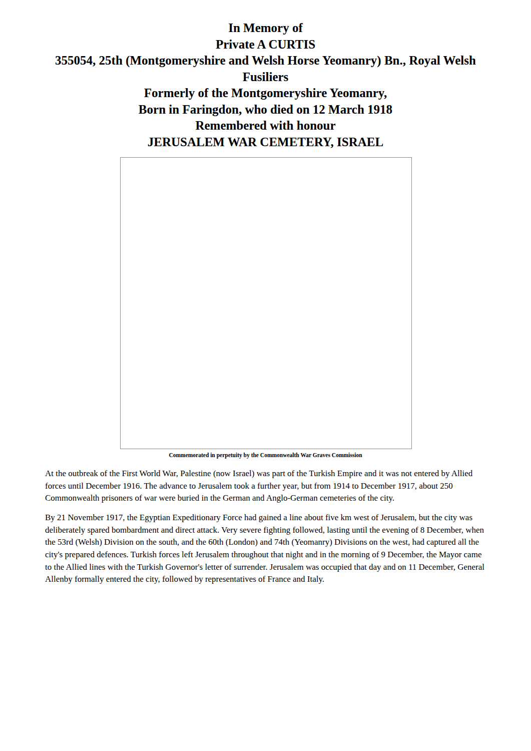In Memory of Private A CURTIS 355054, 25th (Montgomeryshire and Welsh Horse Yeomanry) Bn., Royal Welsh Fusiliers Formerly of the Montgomeryshire Yeomanry, Born in Faringdon, who died on 12 March 1918 Remembered with honour JERUSALEM WAR CEMETERY, ISRAEL
Commemorated in perpetuity by the Commonwealth War Graves Commission
At the outbreak of the First World War, Palestine (now Israel) was part of the Turkish Empire and it was not entered by Allied forces until December 1916. The advance to Jerusalem took a further year, but from 1914 to December 1917, about 250 Commonwealth prisoners of war were buried in the German and Anglo-German cemeteries of the city.
By 21 November 1917, the Egyptian Expeditionary Force had gained a line about five km west of Jerusalem, but the city was deliberately spared bombardment and direct attack. Very severe fighting followed, lasting until the evening of 8 December, when the 53rd (Welsh) Division on the south, and the 60th (London) and 74th (Yeomanry) Divisions on the west, had captured all the city's prepared defences. Turkish forces left Jerusalem throughout that night and in the morning of 9 December, the Mayor came to the Allied lines with the Turkish Governor's letter of surrender. Jerusalem was occupied that day and on 11 December, General Allenby formally entered the city, followed by representatives of France and Italy.